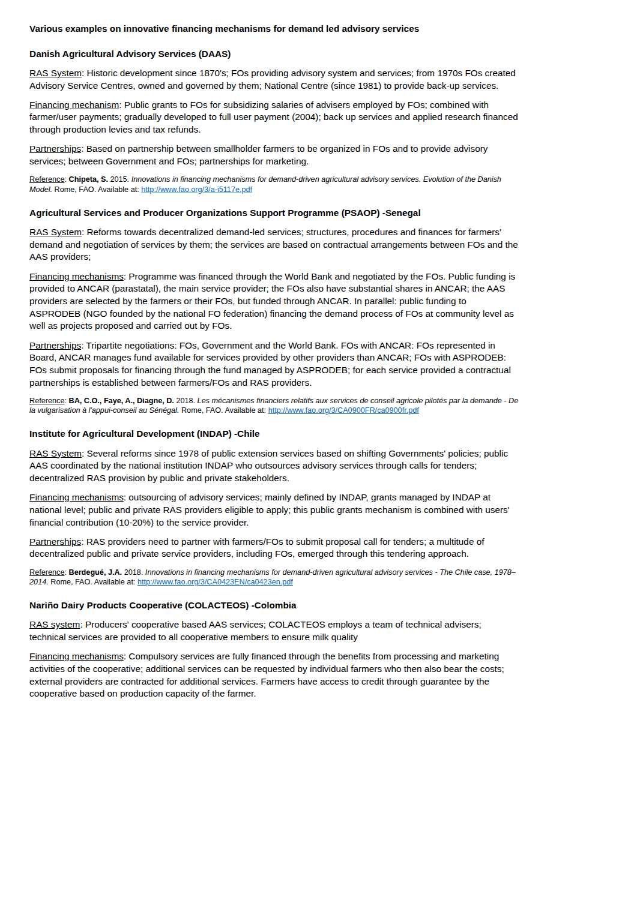Various examples on innovative financing mechanisms for demand led advisory services
Danish Agricultural Advisory Services (DAAS)
RAS System: Historic development since 1870's; FOs providing advisory system and services; from 1970s FOs created Advisory Service Centres, owned and governed by them; National Centre (since 1981) to provide back-up services.
Financing mechanism: Public grants to FOs for subsidizing salaries of advisers employed by FOs; combined with farmer/user payments; gradually developed to full user payment (2004); back up services and applied research financed through production levies and tax refunds.
Partnerships: Based on partnership between smallholder farmers to be organized in FOs and to provide advisory services; between Government and FOs; partnerships for marketing.
Reference: Chipeta, S. 2015. Innovations in financing mechanisms for demand-driven agricultural advisory services. Evolution of the Danish Model. Rome, FAO. Available at: http://www.fao.org/3/a-i5117e.pdf
Agricultural Services and Producer Organizations Support Programme (PSAOP) -Senegal
RAS System: Reforms towards decentralized demand-led services; structures, procedures and finances for farmers' demand and negotiation of services by them; the services are based on contractual arrangements between FOs and the AAS providers;
Financing mechanisms: Programme was financed through the World Bank and negotiated by the FOs. Public funding is provided to ANCAR (parastatal), the main service provider; the FOs also have substantial shares in ANCAR; the AAS providers are selected by the farmers or their FOs, but funded through ANCAR. In parallel: public funding to ASPRODEB (NGO founded by the national FO federation) financing the demand process of FOs at community level as well as projects proposed and carried out by FOs.
Partnerships: Tripartite negotiations: FOs, Government and the World Bank. FOs with ANCAR: FOs represented in Board, ANCAR manages fund available for services provided by other providers than ANCAR; FOs with ASPRODEB: FOs submit proposals for financing through the fund managed by ASPRODEB; for each service provided a contractual partnerships is established between farmers/FOs and RAS providers.
Reference: BA, C.O., Faye, A., Diagne, D. 2018. Les mécanismes financiers relatifs aux services de conseil agricole pilotés par la demande - De la vulgarisation à l'appui-conseil au Sénégal. Rome, FAO. Available at: http://www.fao.org/3/CA0900FR/ca0900fr.pdf
Institute for Agricultural Development (INDAP) -Chile
RAS System: Several reforms since 1978 of public extension services based on shifting Governments' policies; public AAS coordinated by the national institution INDAP who outsources advisory services through calls for tenders; decentralized RAS provision by public and private stakeholders.
Financing mechanisms: outsourcing of advisory services; mainly defined by INDAP, grants managed by INDAP at national level; public and private RAS providers eligible to apply; this public grants mechanism is combined with users' financial contribution (10-20%) to the service provider.
Partnerships: RAS providers need to partner with farmers/FOs to submit proposal call for tenders; a multitude of decentralized public and private service providers, including FOs, emerged through this tendering approach.
Reference: Berdegué, J.A. 2018. Innovations in financing mechanisms for demand-driven agricultural advisory services - The Chile case, 1978–2014. Rome, FAO. Available at: http://www.fao.org/3/CA0423EN/ca0423en.pdf
Nariño Dairy Products Cooperative (COLACTEOS) -Colombia
RAS system: Producers' cooperative based AAS services; COLACTEOS employs a team of technical advisers; technical services are provided to all cooperative members to ensure milk quality
Financing mechanisms: Compulsory services are fully financed through the benefits from processing and marketing activities of the cooperative; additional services can be requested by individual farmers who then also bear the costs; external providers are contracted for additional services. Farmers have access to credit through guarantee by the cooperative based on production capacity of the farmer.